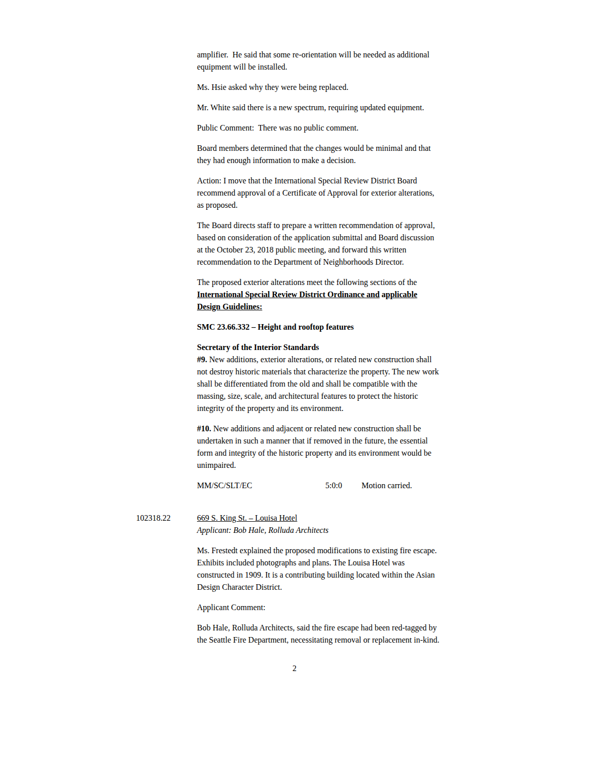amplifier. He said that some re-orientation will be needed as additional equipment will be installed.
Ms. Hsie asked why they were being replaced.
Mr. White said there is a new spectrum, requiring updated equipment.
Public Comment: There was no public comment.
Board members determined that the changes would be minimal and that they had enough information to make a decision.
Action: I move that the International Special Review District Board recommend approval of a Certificate of Approval for exterior alterations, as proposed.
The Board directs staff to prepare a written recommendation of approval, based on consideration of the application submittal and Board discussion at the October 23, 2018 public meeting, and forward this written recommendation to the Department of Neighborhoods Director.
The proposed exterior alterations meet the following sections of the International Special Review District Ordinance and applicable Design Guidelines:
SMC 23.66.332 – Height and rooftop features
Secretary of the Interior Standards
#9. New additions, exterior alterations, or related new construction shall not destroy historic materials that characterize the property. The new work shall be differentiated from the old and shall be compatible with the massing, size, scale, and architectural features to protect the historic integrity of the property and its environment.
#10. New additions and adjacent or related new construction shall be undertaken in such a manner that if removed in the future, the essential form and integrity of the historic property and its environment would be unimpaired.
MM/SC/SLT/EC5:0:0 Motion carried.
102318.22
669 S. King St. – Louisa Hotel
Applicant: Bob Hale, Rolluda Architects
Ms. Frestedt explained the proposed modifications to existing fire escape. Exhibits included photographs and plans. The Louisa Hotel was constructed in 1909. It is a contributing building located within the Asian Design Character District.
Applicant Comment:
Bob Hale, Rolluda Architects, said the fire escape had been red-tagged by the Seattle Fire Department, necessitating removal or replacement in-kind.
2